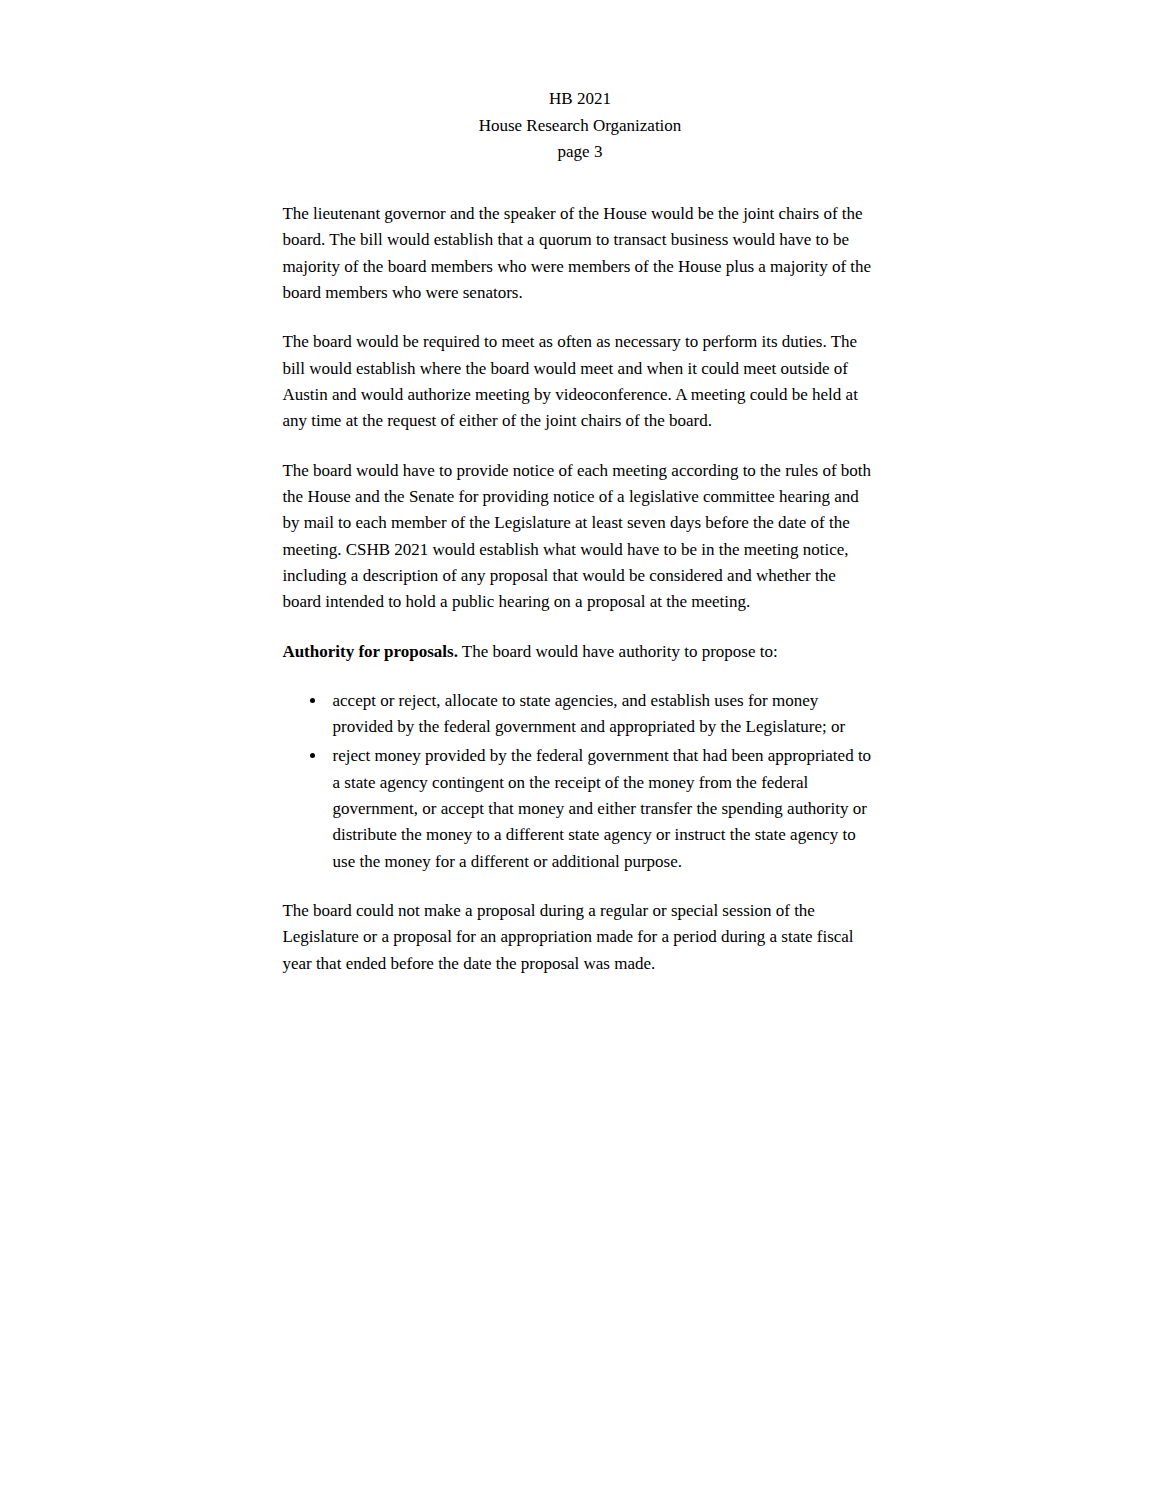HB 2021 House Research Organization page 3
The lieutenant governor and the speaker of the House would be the joint chairs of the board. The bill would establish that a quorum to transact business would have to be majority of the board members who were members of the House plus a majority of the board members who were senators.
The board would be required to meet as often as necessary to perform its duties. The bill would establish where the board would meet and when it could meet outside of Austin and would authorize meeting by videoconference. A meeting could be held at any time at the request of either of the joint chairs of the board.
The board would have to provide notice of each meeting according to the rules of both the House and the Senate for providing notice of a legislative committee hearing and by mail to each member of the Legislature at least seven days before the date of the meeting. CSHB 2021 would establish what would have to be in the meeting notice, including a description of any proposal that would be considered and whether the board intended to hold a public hearing on a proposal at the meeting.
Authority for proposals. The board would have authority to propose to:
accept or reject, allocate to state agencies, and establish uses for money provided by the federal government and appropriated by the Legislature; or
reject money provided by the federal government that had been appropriated to a state agency contingent on the receipt of the money from the federal government, or accept that money and either transfer the spending authority or distribute the money to a different state agency or instruct the state agency to use the money for a different or additional purpose.
The board could not make a proposal during a regular or special session of the Legislature or a proposal for an appropriation made for a period during a state fiscal year that ended before the date the proposal was made.